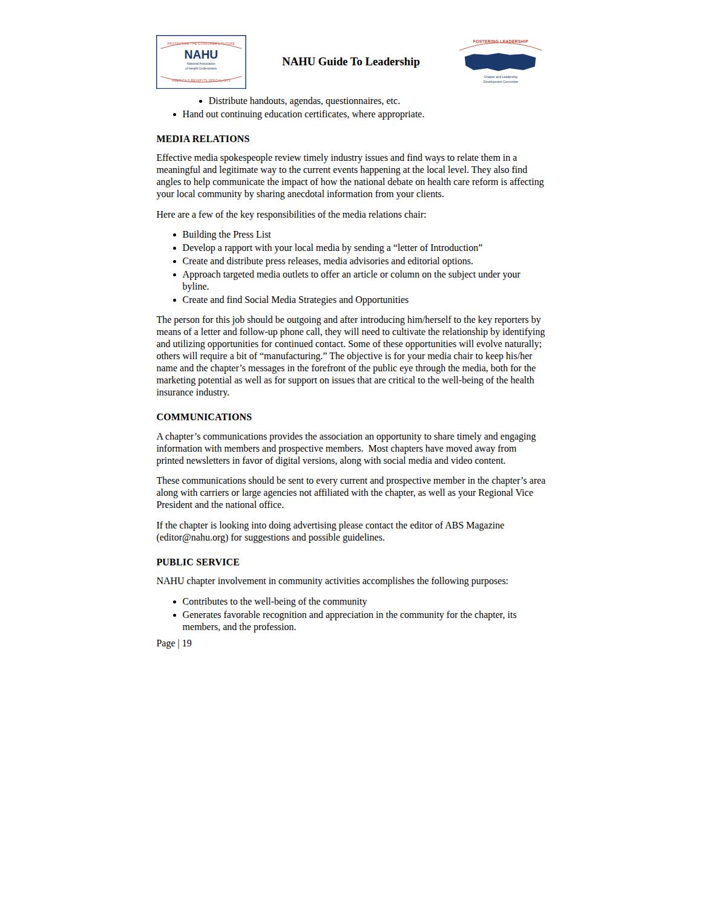PROTECTING THE CONSUMER'S FUTURE NAHU National Association of Health Underwriters AMERICA'S BENEFITS SPECIALISTS
NAHU Guide To Leadership
FOSTERING LEADERSHIP Chapter and Leadership Development Committee
Distribute handouts, agendas, questionnaires, etc.
Hand out continuing education certificates, where appropriate.
MEDIA RELATIONS
Effective media spokespeople review timely industry issues and find ways to relate them in a meaningful and legitimate way to the current events happening at the local level. They also find angles to help communicate the impact of how the national debate on health care reform is affecting your local community by sharing anecdotal information from your clients.
Here are a few of the key responsibilities of the media relations chair:
Building the Press List
Develop a rapport with your local media by sending a “letter of Introduction”
Create and distribute press releases, media advisories and editorial options.
Approach targeted media outlets to offer an article or column on the subject under your byline.
Create and find Social Media Strategies and Opportunities
The person for this job should be outgoing and after introducing him/herself to the key reporters by means of a letter and follow-up phone call, they will need to cultivate the relationship by identifying and utilizing opportunities for continued contact. Some of these opportunities will evolve naturally; others will require a bit of “manufacturing.” The objective is for your media chair to keep his/her name and the chapter’s messages in the forefront of the public eye through the media, both for the marketing potential as well as for support on issues that are critical to the well-being of the health insurance industry.
COMMUNICATIONS
A chapter’s communications provides the association an opportunity to share timely and engaging information with members and prospective members. Most chapters have moved away from printed newsletters in favor of digital versions, along with social media and video content.
These communications should be sent to every current and prospective member in the chapter’s area along with carriers or large agencies not affiliated with the chapter, as well as your Regional Vice President and the national office.
If the chapter is looking into doing advertising please contact the editor of ABS Magazine (editor@nahu.org) for suggestions and possible guidelines.
PUBLIC SERVICE
NAHU chapter involvement in community activities accomplishes the following purposes:
Contributes to the well-being of the community
Generates favorable recognition and appreciation in the community for the chapter, its members, and the profession.
Page | 19